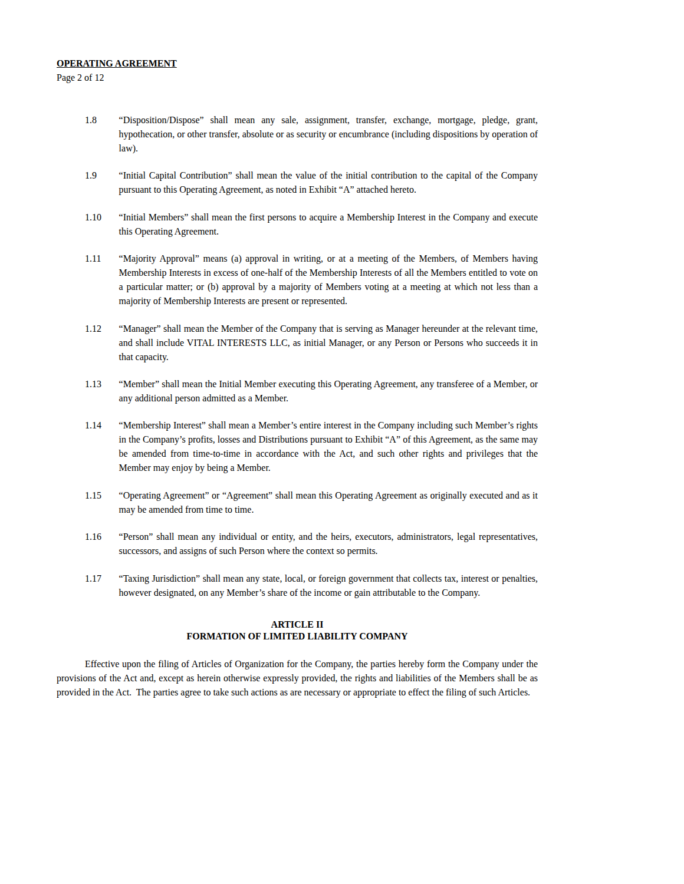OPERATING AGREEMENT
Page 2 of 12
1.8
“Disposition/Dispose” shall mean any sale, assignment, transfer, exchange, mortgage, pledge, grant, hypothecation, or other transfer, absolute or as security or encumbrance (including dispositions by operation of law).
1.9
“Initial Capital Contribution” shall mean the value of the initial contribution to the capital of the Company pursuant to this Operating Agreement, as noted in Exhibit “A” attached hereto.
1.10
“Initial Members” shall mean the first persons to acquire a Membership Interest in the Company and execute this Operating Agreement.
1.11
“Majority Approval” means (a) approval in writing, or at a meeting of the Members, of Members having Membership Interests in excess of one-half of the Membership Interests of all the Members entitled to vote on a particular matter; or (b) approval by a majority of Members voting at a meeting at which not less than a majority of Membership Interests are present or represented.
1.12
“Manager” shall mean the Member of the Company that is serving as Manager hereunder at the relevant time, and shall include VITAL INTERESTS LLC, as initial Manager, or any Person or Persons who succeeds it in that capacity.
1.13
“Member” shall mean the Initial Member executing this Operating Agreement, any transferee of a Member, or any additional person admitted as a Member.
1.14
“Membership Interest” shall mean a Member’s entire interest in the Company including such Member’s rights in the Company’s profits, losses and Distributions pursuant to Exhibit “A” of this Agreement, as the same may be amended from time-to-time in accordance with the Act, and such other rights and privileges that the Member may enjoy by being a Member.
1.15
“Operating Agreement” or “Agreement” shall mean this Operating Agreement as originally executed and as it may be amended from time to time.
1.16
“Person” shall mean any individual or entity, and the heirs, executors, administrators, legal representatives, successors, and assigns of such Person where the context so permits.
1.17
“Taxing Jurisdiction” shall mean any state, local, or foreign government that collects tax, interest or penalties, however designated, on any Member’s share of the income or gain attributable to the Company.
ARTICLE II
FORMATION OF LIMITED LIABILITY COMPANY
Effective upon the filing of Articles of Organization for the Company, the parties hereby form the Company under the provisions of the Act and, except as herein otherwise expressly provided, the rights and liabilities of the Members shall be as provided in the Act. The parties agree to take such actions as are necessary or appropriate to effect the filing of such Articles.